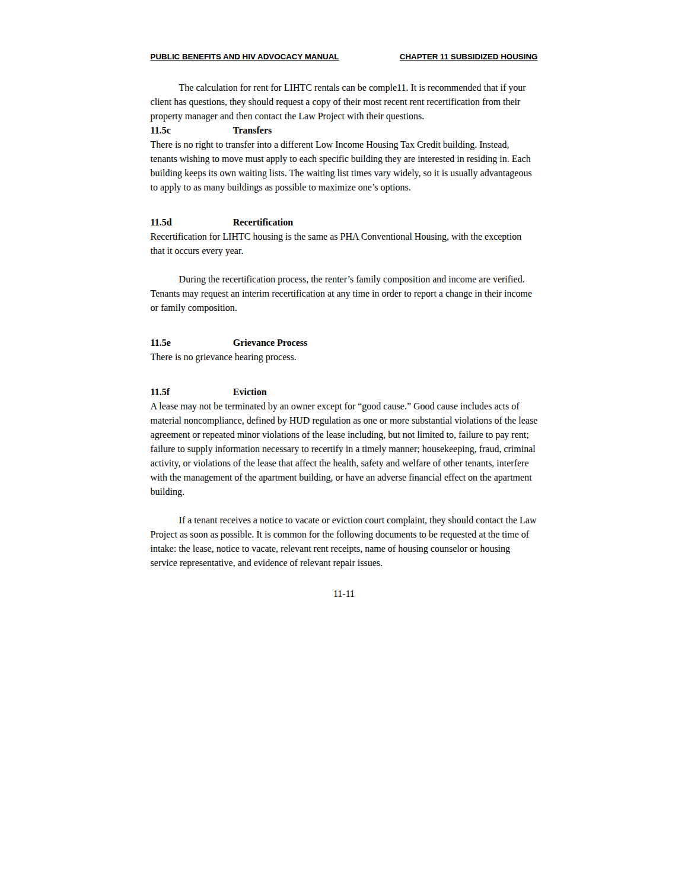PUBLIC BENEFITS AND HIV ADVOCACY MANUAL CHAPTER 11 SUBSIDIZED HOUSING
The calculation for rent for LIHTC rentals can be comple11. It is recommended that if your client has questions, they should request a copy of their most recent rent recertification from their property manager and then contact the Law Project with their questions.
11.5c Transfers
There is no right to transfer into a different Low Income Housing Tax Credit building. Instead, tenants wishing to move must apply to each specific building they are interested in residing in. Each building keeps its own waiting lists. The waiting list times vary widely, so it is usually advantageous to apply to as many buildings as possible to maximize one’s options.
11.5d Recertification
Recertification for LIHTC housing is the same as PHA Conventional Housing, with the exception that it occurs every year.
During the recertification process, the renter’s family composition and income are verified. Tenants may request an interim recertification at any time in order to report a change in their income or family composition.
11.5e Grievance Process
There is no grievance hearing process.
11.5f Eviction
A lease may not be terminated by an owner except for “good cause.” Good cause includes acts of material noncompliance, defined by HUD regulation as one or more substantial violations of the lease agreement or repeated minor violations of the lease including, but not limited to, failure to pay rent; failure to supply information necessary to recertify in a timely manner; housekeeping, fraud, criminal activity, or violations of the lease that affect the health, safety and welfare of other tenants, interfere with the management of the apartment building, or have an adverse financial effect on the apartment building.
If a tenant receives a notice to vacate or eviction court complaint, they should contact the Law Project as soon as possible. It is common for the following documents to be requested at the time of intake: the lease, notice to vacate, relevant rent receipts, name of housing counselor or housing service representative, and evidence of relevant repair issues.
11-11